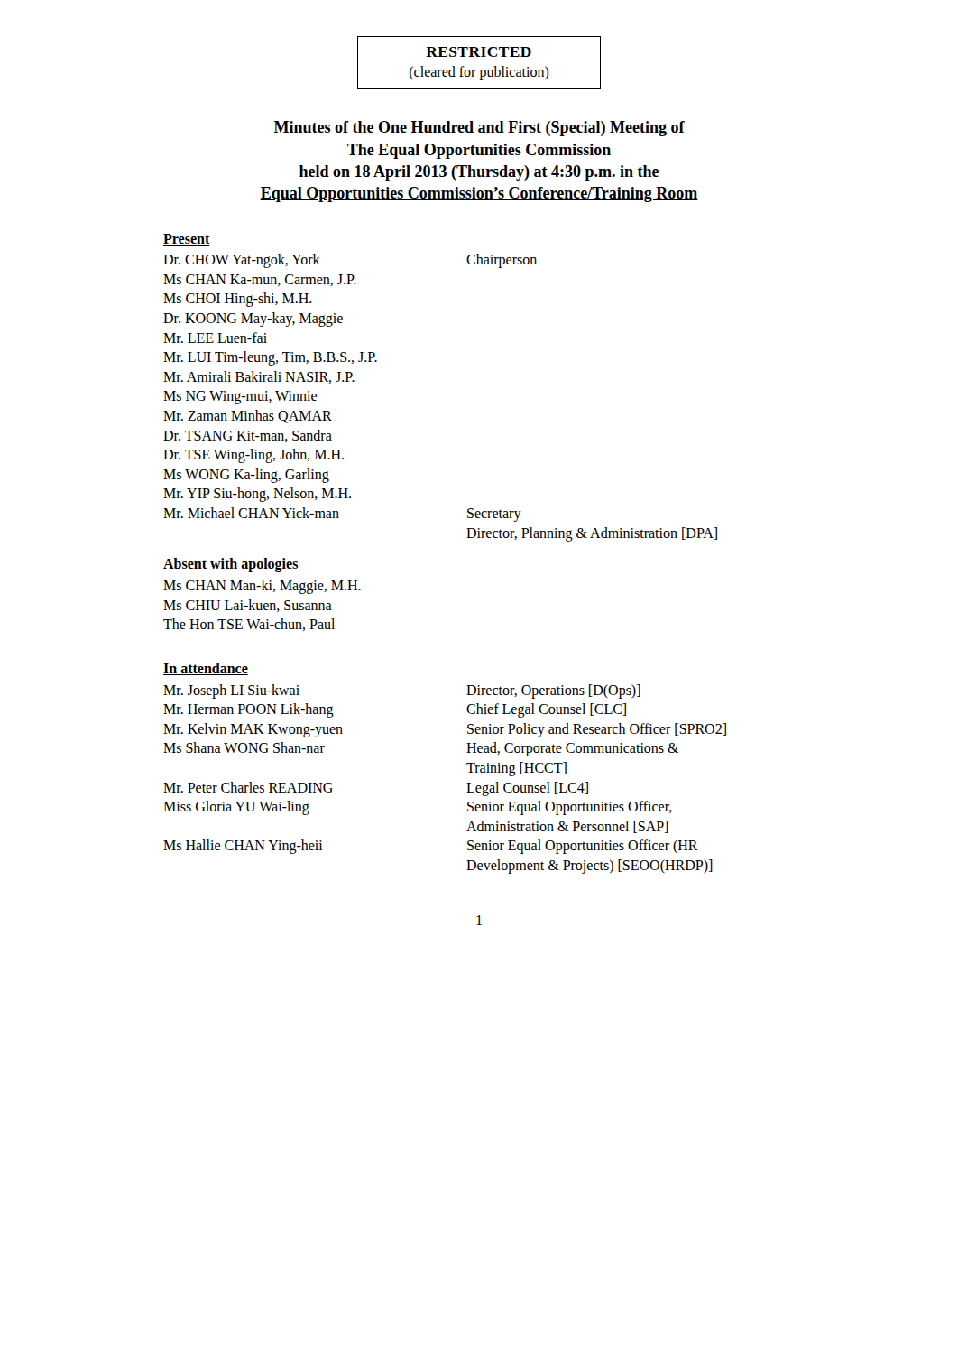RESTRICTED
(cleared for publication)
Minutes of the One Hundred and First (Special) Meeting of
The Equal Opportunities Commission
held on 18 April 2013 (Thursday) at 4:30 p.m. in the
Equal Opportunities Commission’s Conference/Training Room
Present
| Dr. CHOW Yat-ngok, York | Chairperson |
| Ms CHAN Ka-mun, Carmen, J.P. | |
| Ms CHOI Hing-shi, M.H. | |
| Dr. KOONG May-kay, Maggie | |
| Mr. LEE Luen-fai | |
| Mr. LUI Tim-leung, Tim, B.B.S., J.P. | |
| Mr. Amirali Bakirali NASIR, J.P. | |
| Ms NG Wing-mui, Winnie | |
| Mr. Zaman Minhas QAMAR | |
| Dr. TSANG Kit-man, Sandra | |
| Dr. TSE Wing-ling, John, M.H. | |
| Ms WONG Ka-ling, Garling | |
| Mr. YIP Siu-hong, Nelson, M.H. | |
| Mr. Michael CHAN Yick-man | Secretary Director, Planning & Administration [DPA] |
Absent with apologies
| Ms CHAN Man-ki, Maggie, M.H. | |
| Ms CHIU Lai-kuen, Susanna | |
| The Hon TSE Wai-chun, Paul | |
In attendance
| Mr. Joseph LI Siu-kwai | Director, Operations [D(Ops)] |
| Mr. Herman POON Lik-hang | Chief Legal Counsel [CLC] |
| Mr. Kelvin MAK Kwong-yuen | Senior Policy and Research Officer [SPRO2] |
| Ms Shana WONG Shan-nar | Head, Corporate Communications & Training [HCCT] |
| Mr. Peter Charles READING | Legal Counsel [LC4] |
| Miss Gloria YU Wai-ling | Senior Equal Opportunities Officer, Administration & Personnel [SAP] |
| Ms Hallie CHAN Ying-heii | Senior Equal Opportunities Officer (HR Development & Projects) [SEOO(HRDP)] |
1